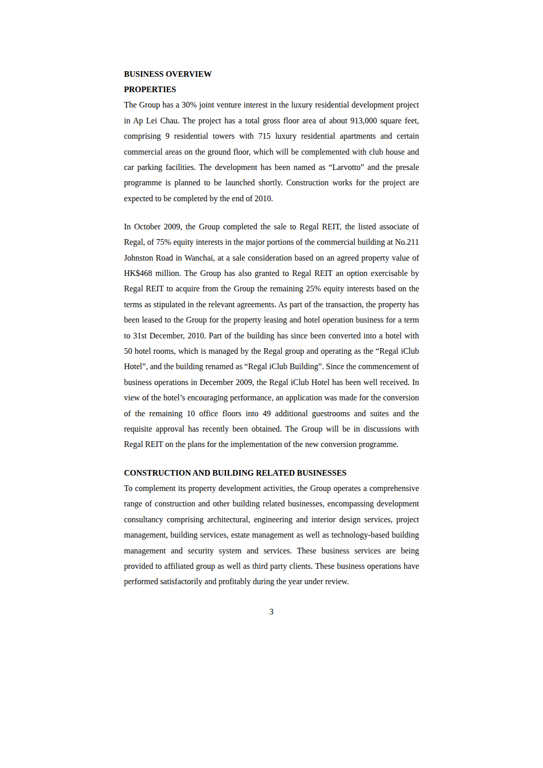BUSINESS OVERVIEW
PROPERTIES
The Group has a 30% joint venture interest in the luxury residential development project in Ap Lei Chau. The project has a total gross floor area of about 913,000 square feet, comprising 9 residential towers with 715 luxury residential apartments and certain commercial areas on the ground floor, which will be complemented with club house and car parking facilities. The development has been named as “Larvotto” and the presale programme is planned to be launched shortly. Construction works for the project are expected to be completed by the end of 2010.
In October 2009, the Group completed the sale to Regal REIT, the listed associate of Regal, of 75% equity interests in the major portions of the commercial building at No.211 Johnston Road in Wanchai, at a sale consideration based on an agreed property value of HK$468 million. The Group has also granted to Regal REIT an option exercisable by Regal REIT to acquire from the Group the remaining 25% equity interests based on the terms as stipulated in the relevant agreements. As part of the transaction, the property has been leased to the Group for the property leasing and hotel operation business for a term to 31st December, 2010. Part of the building has since been converted into a hotel with 50 hotel rooms, which is managed by the Regal group and operating as the “Regal iClub Hotel”, and the building renamed as “Regal iClub Building”. Since the commencement of business operations in December 2009, the Regal iClub Hotel has been well received. In view of the hotel’s encouraging performance, an application was made for the conversion of the remaining 10 office floors into 49 additional guestrooms and suites and the requisite approval has recently been obtained. The Group will be in discussions with Regal REIT on the plans for the implementation of the new conversion programme.
CONSTRUCTION AND BUILDING RELATED BUSINESSES
To complement its property development activities, the Group operates a comprehensive range of construction and other building related businesses, encompassing development consultancy comprising architectural, engineering and interior design services, project management, building services, estate management as well as technology-based building management and security system and services. These business services are being provided to affiliated group as well as third party clients. These business operations have performed satisfactorily and profitably during the year under review.
3